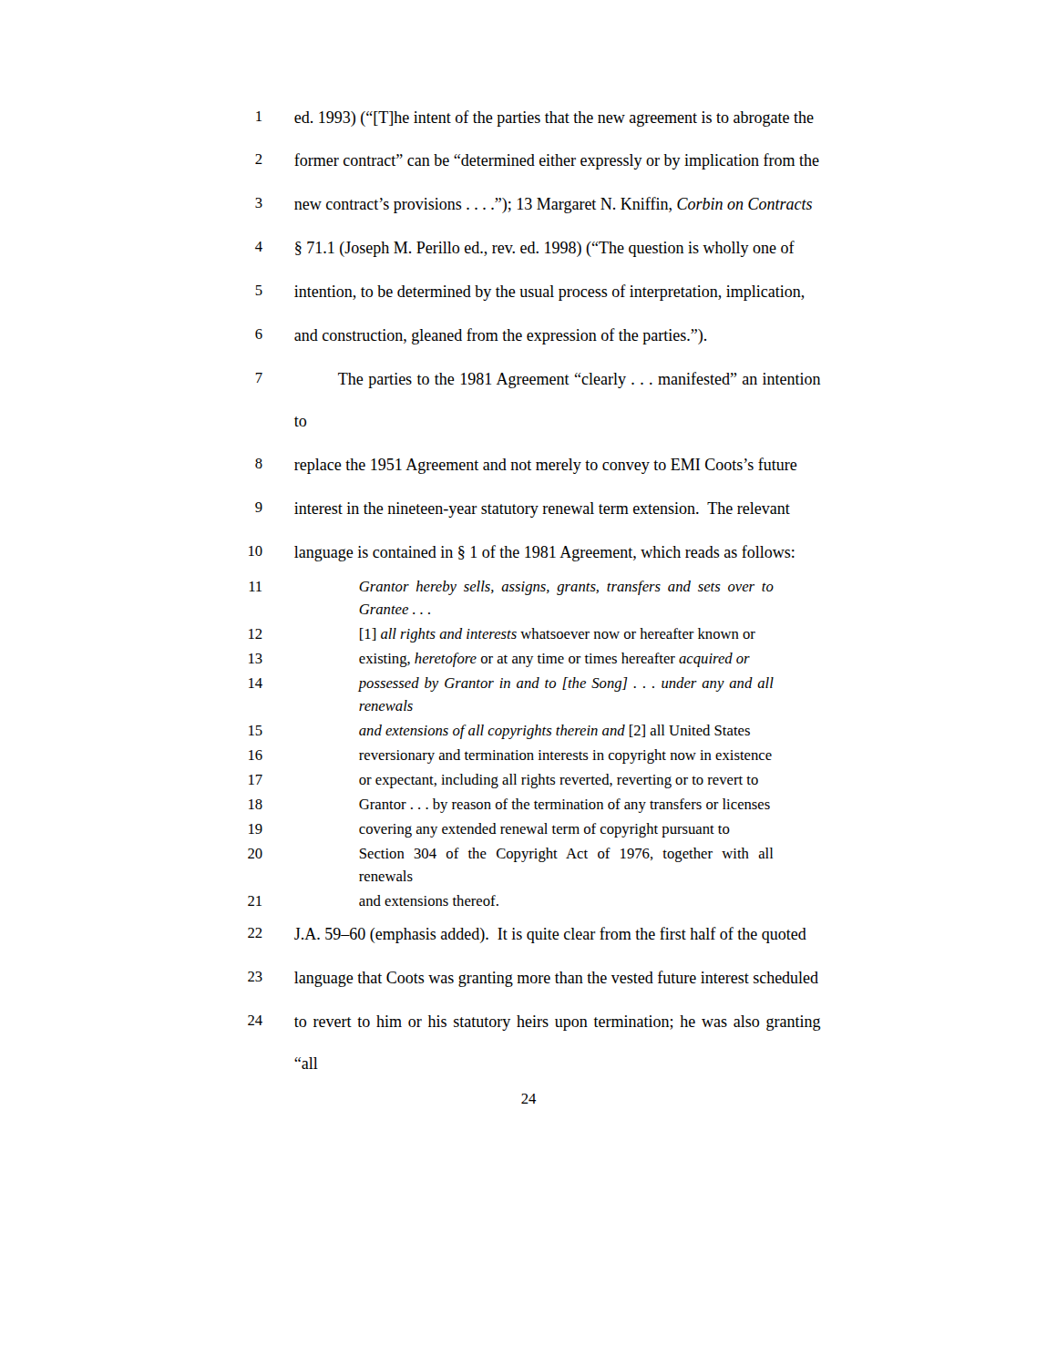| 1 | ed. 1993) (“[T]he intent of the parties that the new agreement is to abrogate the |
| 2 | former contract” can be “determined either expressly or by implication from the |
| 3 | new contract’s provisions . . . .”); 13 Margaret N. Kniffin, Corbin on Contracts |
| 4 | § 71.1 (Joseph M. Perillo ed., rev. ed. 1998) (“The question is wholly one of |
| 5 | intention, to be determined by the usual process of interpretation, implication, |
| 6 | and construction, gleaned from the expression of the parties.”). |
| 7 | The parties to the 1981 Agreement “clearly . . . manifested” an intention to |
| 8 | replace the 1951 Agreement and not merely to convey to EMI Coots’s future |
| 9 | interest in the nineteen-year statutory renewal term extension. The relevant |
| 10 | language is contained in § 1 of the 1981 Agreement, which reads as follows: |
| 11 | Grantor hereby sells, assigns, grants, transfers and sets over to Grantee . . . |
| 12 | [1] all rights and interests whatsoever now or hereafter known or |
| 13 | existing, heretofore or at any time or times hereafter acquired or |
| 14 | possessed by Grantor in and to [the Song] . . . under any and all renewals |
| 15 | and extensions of all copyrights therein and [2] all United States |
| 16 | reversionary and termination interests in copyright now in existence |
| 17 | or expectant, including all rights reverted, reverting or to revert to |
| 18 | Grantor . . . by reason of the termination of any transfers or licenses |
| 19 | covering any extended renewal term of copyright pursuant to |
| 20 | Section 304 of the Copyright Act of 1976, together with all renewals |
| 21 | and extensions thereof. |
| 22 | J.A. 59–60 (emphasis added). It is quite clear from the first half of the quoted |
| 23 | language that Coots was granting more than the vested future interest scheduled |
| 24 | to revert to him or his statutory heirs upon termination; he was also granting “all |
24